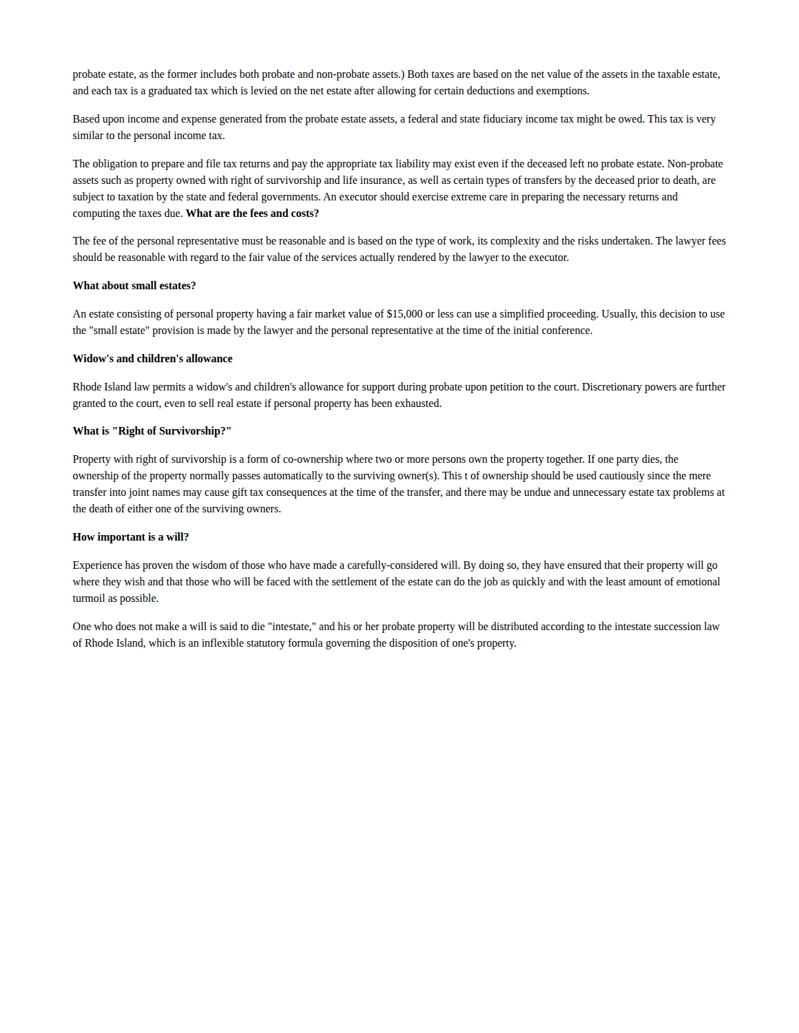probate estate, as the former includes both probate and non-probate assets.) Both taxes are based on the net value of the assets in the taxable estate, and each tax is a graduated tax which is levied on the net estate after allowing for certain deductions and exemptions.
Based upon income and expense generated from the probate estate assets, a federal and state fiduciary income tax might be owed. This tax is very similar to the personal income tax.
The obligation to prepare and file tax returns and pay the appropriate tax liability may exist even if the deceased left no probate estate. Non-probate assets such as property owned with right of survivorship and life insurance, as well as certain types of transfers by the deceased prior to death, are subject to taxation by the state and federal governments. An executor should exercise extreme care in preparing the necessary returns and computing the taxes due. What are the fees and costs?
The fee of the personal representative must be reasonable and is based on the type of work, its complexity and the risks undertaken. The lawyer fees should be reasonable with regard to the fair value of the services actually rendered by the lawyer to the executor.
What about small estates?
An estate consisting of personal property having a fair market value of $15,000 or less can use a simplified proceeding. Usually, this decision to use the "small estate" provision is made by the lawyer and the personal representative at the time of the initial conference.
Widow's and children's allowance
Rhode Island law permits a widow's and children's allowance for support during probate upon petition to the court. Discretionary powers are further granted to the court, even to sell real estate if personal property has been exhausted.
What is "Right of Survivorship?"
Property with right of survivorship is a form of co-ownership where two or more persons own the property together. If one party dies, the ownership of the property normally passes automatically to the surviving owner(s). This t of ownership should be used cautiously since the mere transfer into joint names may cause gift tax consequences at the time of the transfer, and there may be undue and unnecessary estate tax problems at the death of either one of the surviving owners.
How important is a will?
Experience has proven the wisdom of those who have made a carefully-considered will. By doing so, they have ensured that their property will go where they wish and that those who will be faced with the settlement of the estate can do the job as quickly and with the least amount of emotional turmoil as possible.
One who does not make a will is said to die "intestate," and his or her probate property will be distributed according to the intestate succession law of Rhode Island, which is an inflexible statutory formula governing the disposition of one's property.